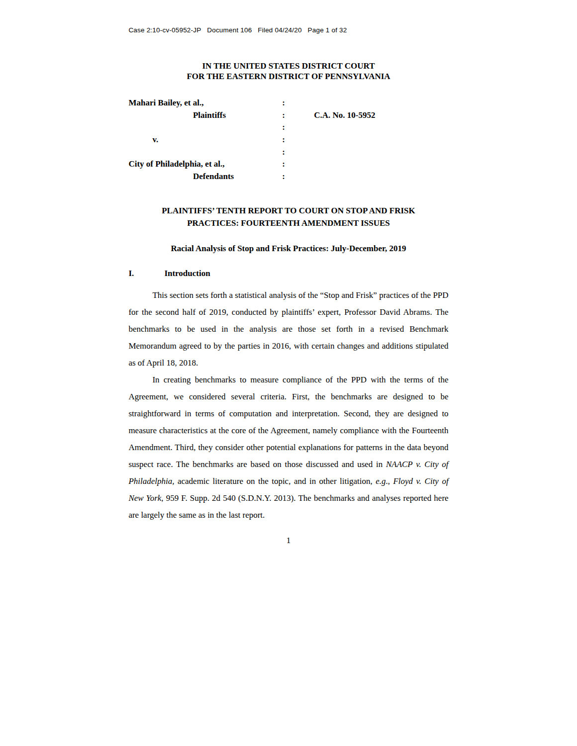Case 2:10-cv-05952-JP Document 106 Filed 04/24/20 Page 1 of 32
IN THE UNITED STATES DISTRICT COURT
FOR THE EASTERN DISTRICT OF PENNSYLVANIA
| Mahari Bailey, et al., | : | |
| Plaintiffs | : | C.A. No. 10-5952 |
| | : | |
| v. | : | |
| | : | |
| City of Philadelphia, et al., | : | |
| Defendants | : | |
PLAINTIFFS’ TENTH REPORT TO COURT ON STOP AND FRISK
PRACTICES: FOURTEENTH AMENDMENT ISSUES
Racial Analysis of Stop and Frisk Practices: July-December, 2019
I. Introduction
This section sets forth a statistical analysis of the “Stop and Frisk” practices of the PPD for the second half of 2019, conducted by plaintiffs’ expert, Professor David Abrams. The benchmarks to be used in the analysis are those set forth in a revised Benchmark Memorandum agreed to by the parties in 2016, with certain changes and additions stipulated as of April 18, 2018.
In creating benchmarks to measure compliance of the PPD with the terms of the Agreement, we considered several criteria. First, the benchmarks are designed to be straightforward in terms of computation and interpretation. Second, they are designed to measure characteristics at the core of the Agreement, namely compliance with the Fourteenth Amendment. Third, they consider other potential explanations for patterns in the data beyond suspect race. The benchmarks are based on those discussed and used in NAACP v. City of Philadelphia, academic literature on the topic, and in other litigation, e.g., Floyd v. City of New York, 959 F. Supp. 2d 540 (S.D.N.Y. 2013). The benchmarks and analyses reported here are largely the same as in the last report.
1